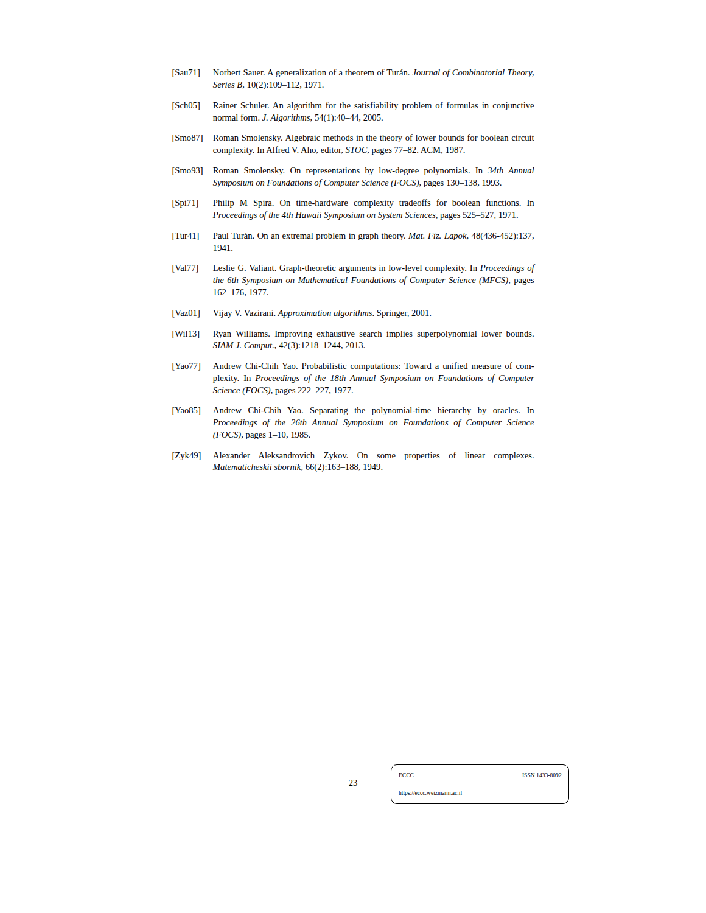[Sau71]
Norbert Sauer. A generalization of a theorem of Turán. Journal of Combinatorial Theory, Series B, 10(2):109–112, 1971.
[Sch05]
Rainer Schuler. An algorithm for the satisfiability problem of formulas in conjunctive normal form. J. Algorithms, 54(1):40–44, 2005.
[Smo87]
Roman Smolensky. Algebraic methods in the theory of lower bounds for boolean circuit complexity. In Alfred V. Aho, editor, STOC, pages 77–82. ACM, 1987.
[Smo93]
Roman Smolensky. On representations by low-degree polynomials. In 34th Annual Symposium on Foundations of Computer Science (FOCS), pages 130–138, 1993.
[Spi71]
Philip M Spira. On time-hardware complexity tradeoffs for boolean functions. In Proceedings of the 4th Hawaii Symposium on System Sciences, pages 525–527, 1971.
[Tur41]
Paul Turán. On an extremal problem in graph theory. Mat. Fiz. Lapok, 48(436-452):137, 1941.
[Val77]
Leslie G. Valiant. Graph-theoretic arguments in low-level complexity. In Proceedings of the 6th Symposium on Mathematical Foundations of Computer Science (MFCS), pages 162–176, 1977.
[Vaz01]
Vijay V. Vazirani. Approximation algorithms. Springer, 2001.
[Wil13]
Ryan Williams. Improving exhaustive search implies superpolynomial lower bounds. SIAM J. Comput., 42(3):1218–1244, 2013.
[Yao77]
Andrew Chi-Chih Yao. Probabilistic computations: Toward a unified measure of complexity. In Proceedings of the 18th Annual Symposium on Foundations of Computer Science (FOCS), pages 222–227, 1977.
[Yao85]
Andrew Chi-Chih Yao. Separating the polynomial-time hierarchy by oracles. In Proceedings of the 26th Annual Symposium on Foundations of Computer Science (FOCS), pages 1–10, 1985.
[Zyk49]
Alexander Aleksandrovich Zykov. On some properties of linear complexes. Matematicheskii sbornik, 66(2):163–188, 1949.
23
ECCC ISSN 1433-8092
https://eccc.weizmann.ac.il